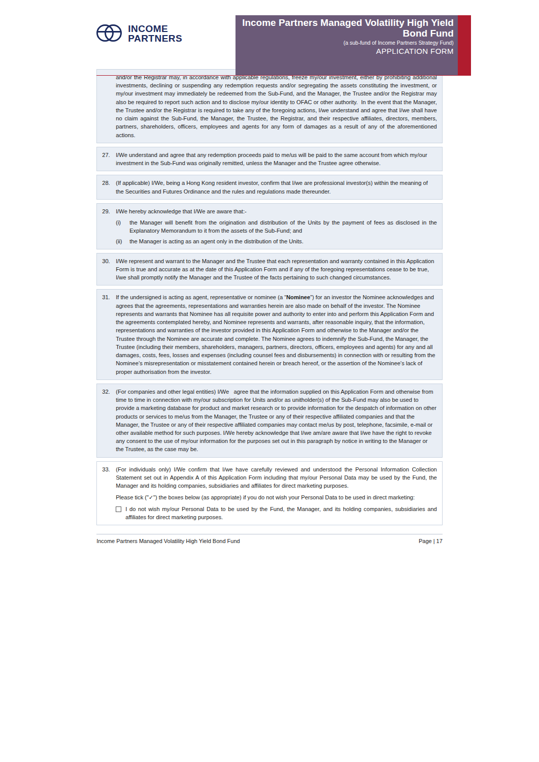INCOME
PARTNERS
Income Partners Managed Volatility High Yield
Bond Fund
(a sub-fund of Income Partners Strategy Fund)
APPLICATION FORM
and/or the Registrar may, in accordance with applicable regulations, freeze my/our investment, either by prohibiting additional investments, declining or suspending any redemption requests and/or segregating the assets constituting the investment, or my/our investment may immediately be redeemed from the Sub-Fund, and the Manager, the Trustee and/or the Registrar may also be required to report such action and to disclose my/our identity to OFAC or other authority. In the event that the Manager, the Trustee and/or the Registrar is required to take any of the foregoing actions, I/we understand and agree that I/we shall have no claim against the Sub-Fund, the Manager, the Trustee, the Registrar, and their respective affiliates, directors, members, partners, shareholders, officers, employees and agents for any form of damages as a result of any of the aforementioned actions.
27.
I/We understand and agree that any redemption proceeds paid to me/us will be paid to the same account from which my/our investment in the Sub-Fund was originally remitted, unless the Manager and the Trustee agree otherwise.
28.
(If applicable) I/We, being a Hong Kong resident investor, confirm that I/we are professional investor(s) within the meaning of the Securities and Futures Ordinance and the rules and regulations made thereunder.
29.
I/We hereby acknowledge that I/We are aware that:-
(i) the Manager will benefit from the origination and distribution of the Units by the payment of fees as disclosed in the Explanatory Memorandum to it from the assets of the Sub-Fund; and
(ii) the Manager is acting as an agent only in the distribution of the Units.
30.
I/We represent and warrant to the Manager and the Trustee that each representation and warranty contained in this Application Form is true and accurate as at the date of this Application Form and if any of the foregoing representations cease to be true, I/we shall promptly notify the Manager and the Trustee of the facts pertaining to such changed circumstances.
31.
If the undersigned is acting as agent, representative or nominee (a “Nominee”) for an investor the Nominee acknowledges and agrees that the agreements, representations and warranties herein are also made on behalf of the investor. The Nominee represents and warrants that Nominee has all requisite power and authority to enter into and perform this Application Form and the agreements contemplated hereby, and Nominee represents and warrants, after reasonable inquiry, that the information, representations and warranties of the investor provided in this Application Form and otherwise to the Manager and/or the Trustee through the Nominee are accurate and complete. The Nominee agrees to indemnify the Sub-Fund, the Manager, the Trustee (including their members, shareholders, managers, partners, directors, officers, employees and agents) for any and all damages, costs, fees, losses and expenses (including counsel fees and disbursements) in connection with or resulting from the Nominee’s misrepresentation or misstatement contained herein or breach hereof, or the assertion of the Nominee’s lack of proper authorisation from the investor.
32.
(For companies and other legal entities) I/We agree that the information supplied on this Application Form and otherwise from time to time in connection with my/our subscription for Units and/or as unitholder(s) of the Sub-Fund may also be used to provide a marketing database for product and market research or to provide information for the despatch of information on other products or services to me/us from the Manager, the Trustee or any of their respective affiliated companies and that the Manager, the Trustee or any of their respective affiliated companies may contact me/us by post, telephone, facsimile, e-mail or other available method for such purposes. I/We hereby acknowledge that I/we am/are aware that I/we have the right to revoke any consent to the use of my/our information for the purposes set out in this paragraph by notice in writing to the Manager or the Trustee, as the case may be.
33.
(For individuals only) I/We confirm that I/we have carefully reviewed and understood the Personal Information Collection Statement set out in Appendix A of this Application Form including that my/our Personal Data may be used by the Fund, the Manager and its holding companies, subsidiaries and affiliates for direct marketing purposes.
Please tick ("✓") the boxes below (as appropriate) if you do not wish your Personal Data to be used in direct marketing:
I do not wish my/our Personal Data to be used by the Fund, the Manager, and its holding companies, subsidiaries and affiliates for direct marketing purposes.
Income Partners Managed Volatility High Yield Bond Fund
Page | 17